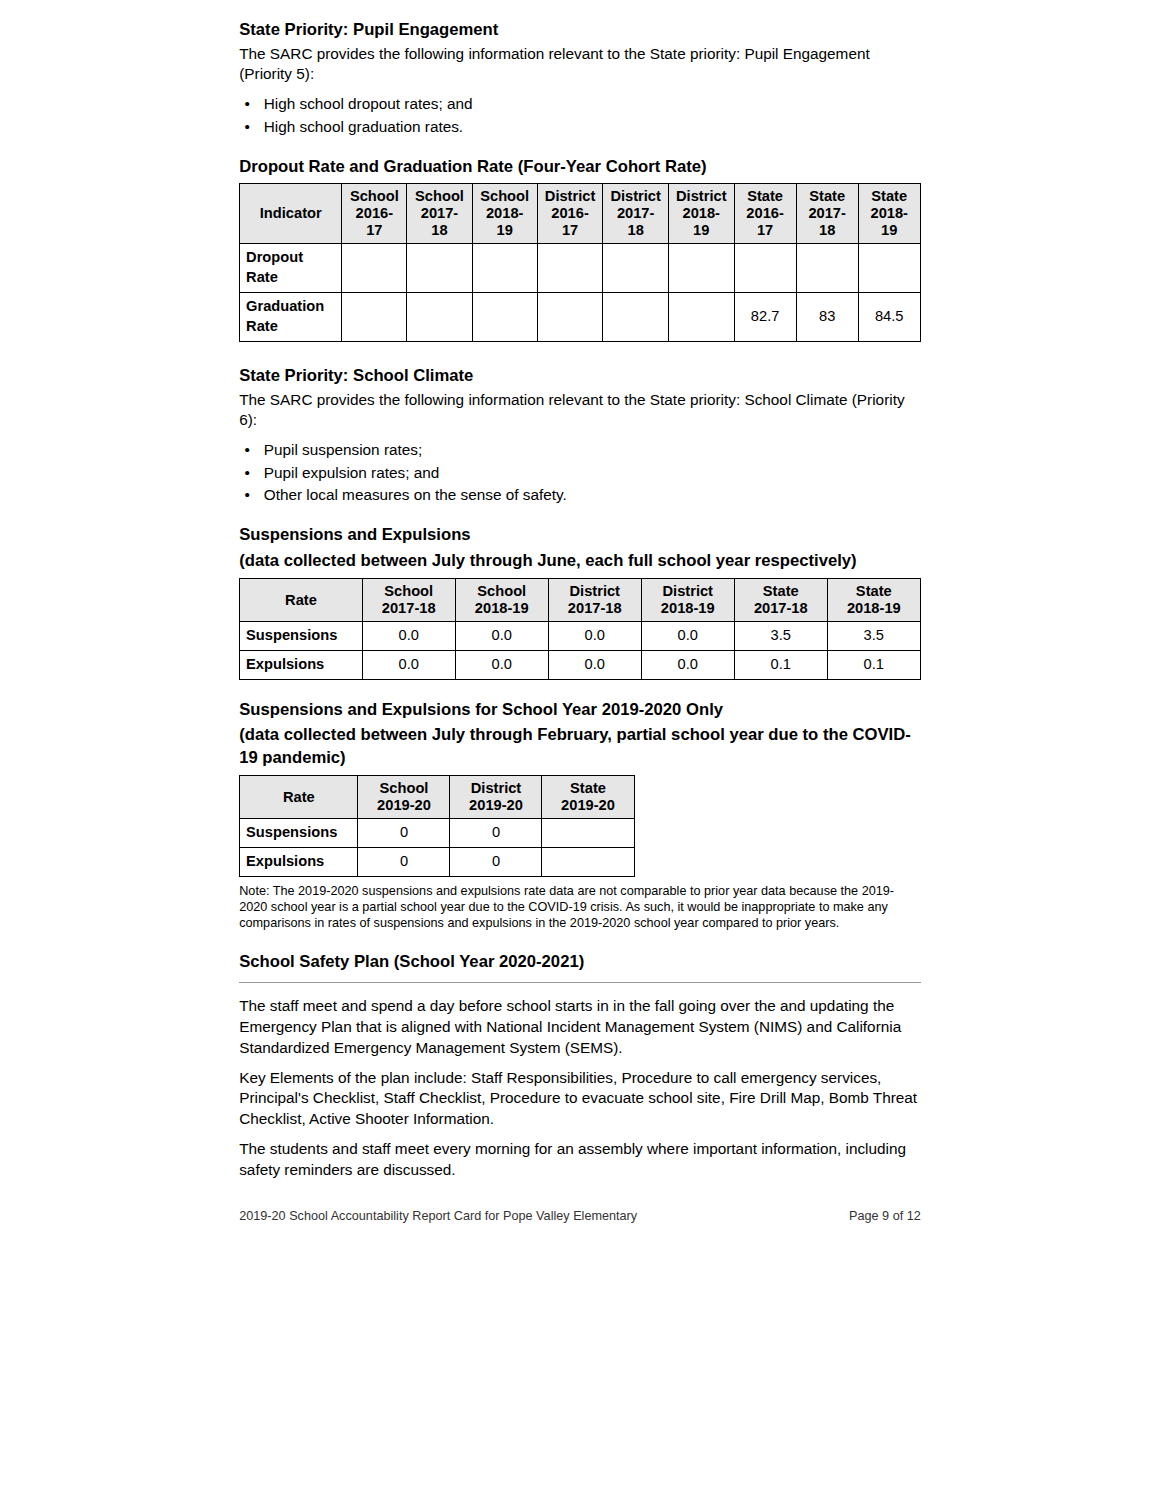State Priority: Pupil Engagement
The SARC provides the following information relevant to the State priority: Pupil Engagement (Priority 5):
High school dropout rates; and
High school graduation rates.
Dropout Rate and Graduation Rate (Four-Year Cohort Rate)
| Indicator | School 2016-17 | School 2017-18 | School 2018-19 | District 2016-17 | District 2017-18 | District 2018-19 | State 2016-17 | State 2017-18 | State 2018-19 |
| --- | --- | --- | --- | --- | --- | --- | --- | --- | --- |
| Dropout Rate | | | | | | | | | |
| Graduation Rate | | | | | | | 82.7 | 83 | 84.5 |
State Priority: School Climate
The SARC provides the following information relevant to the State priority: School Climate (Priority 6):
Pupil suspension rates;
Pupil expulsion rates; and
Other local measures on the sense of safety.
Suspensions and Expulsions
(data collected between July through June, each full school year respectively)
| Rate | School 2017-18 | School 2018-19 | District 2017-18 | District 2018-19 | State 2017-18 | State 2018-19 |
| --- | --- | --- | --- | --- | --- | --- |
| Suspensions | 0.0 | 0.0 | 0.0 | 0.0 | 3.5 | 3.5 |
| Expulsions | 0.0 | 0.0 | 0.0 | 0.0 | 0.1 | 0.1 |
Suspensions and Expulsions for School Year 2019-2020 Only
(data collected between July through February, partial school year due to the COVID-19 pandemic)
| Rate | School 2019-20 | District 2019-20 | State 2019-20 |
| --- | --- | --- | --- |
| Suspensions | 0 | 0 | |
| Expulsions | 0 | 0 | |
Note: The 2019-2020 suspensions and expulsions rate data are not comparable to prior year data because the 2019-2020 school year is a partial school year due to the COVID-19 crisis. As such, it would be inappropriate to make any comparisons in rates of suspensions and expulsions in the 2019-2020 school year compared to prior years.
School Safety Plan (School Year 2020-2021)
The staff meet and spend a day before school starts in in the fall going over the and updating the Emergency Plan that is aligned with National Incident Management System (NIMS) and California Standardized Emergency Management System (SEMS).
Key Elements of the plan include: Staff Responsibilities, Procedure to call emergency services, Principal's Checklist, Staff Checklist, Procedure to evacuate school site, Fire Drill Map, Bomb Threat Checklist, Active Shooter Information.
The students and staff meet every morning for an assembly where important information, including safety reminders are discussed.
2019-20 School Accountability Report Card for Pope Valley Elementary
Page 9 of 12